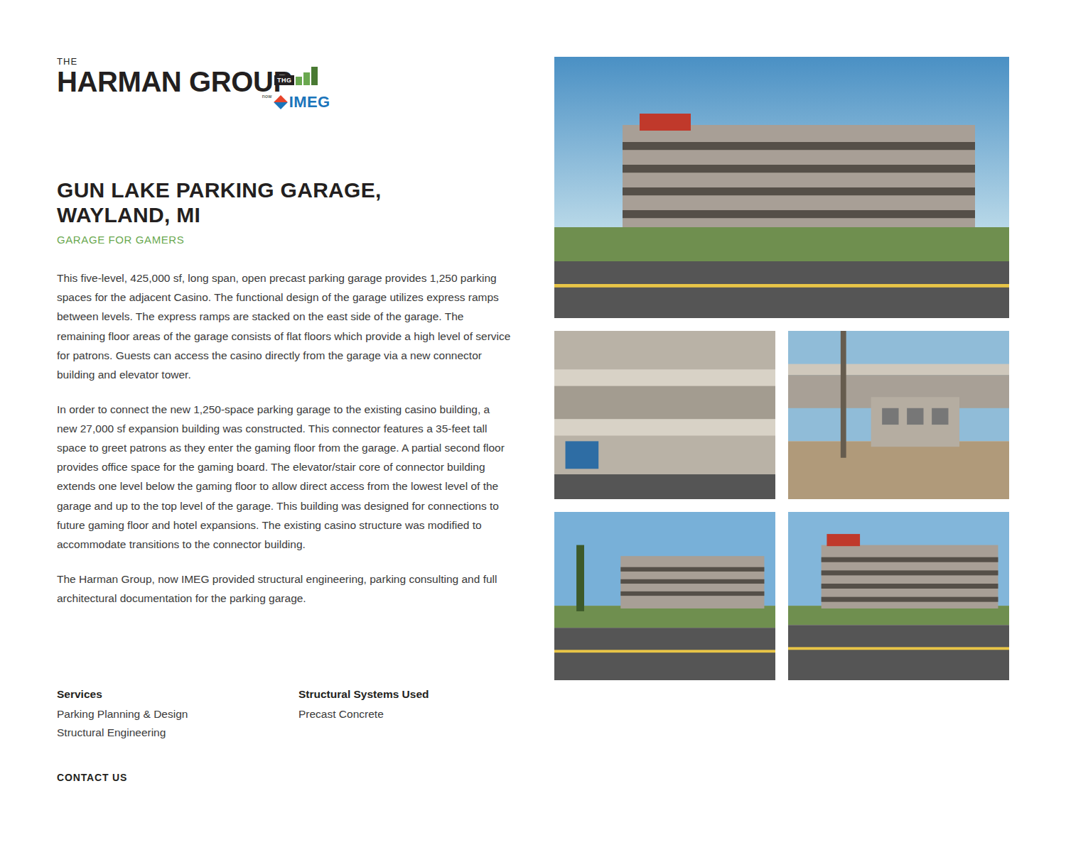THE HARMAN GROUP
THG
now IMEG
Gun Lake Parking Garage,
Wayland, MI
Garage for Gamers
This five-level, 425,000 sf, long span, open precast parking garage provides 1,250 parking spaces for the adjacent Casino. The functional design of the garage utilizes express ramps between levels. The express ramps are stacked on the east side of the garage. The remaining floor areas of the garage consists of flat floors which provide a high level of service for patrons. Guests can access the casino directly from the garage via a new connector building and elevator tower.
In order to connect the new 1,250-space parking garage to the existing casino building, a new 27,000 sf expansion building was constructed. This connector features a 35-feet tall space to greet patrons as they enter the gaming floor from the garage. A partial second floor provides office space for the gaming board. The elevator/stair core of connector building extends one level below the gaming floor to allow direct access from the lowest level of the garage and up to the top level of the garage. This building was designed for connections to future gaming floor and hotel expansions. The existing casino structure was modified to accommodate transitions to the connector building.
The Harman Group, now IMEG provided structural engineering, parking consulting and full architectural documentation for the parking garage.
Services
Parking Planning & Design
Structural Engineering
Structural Systems Used
Precast Concrete
Contact Us